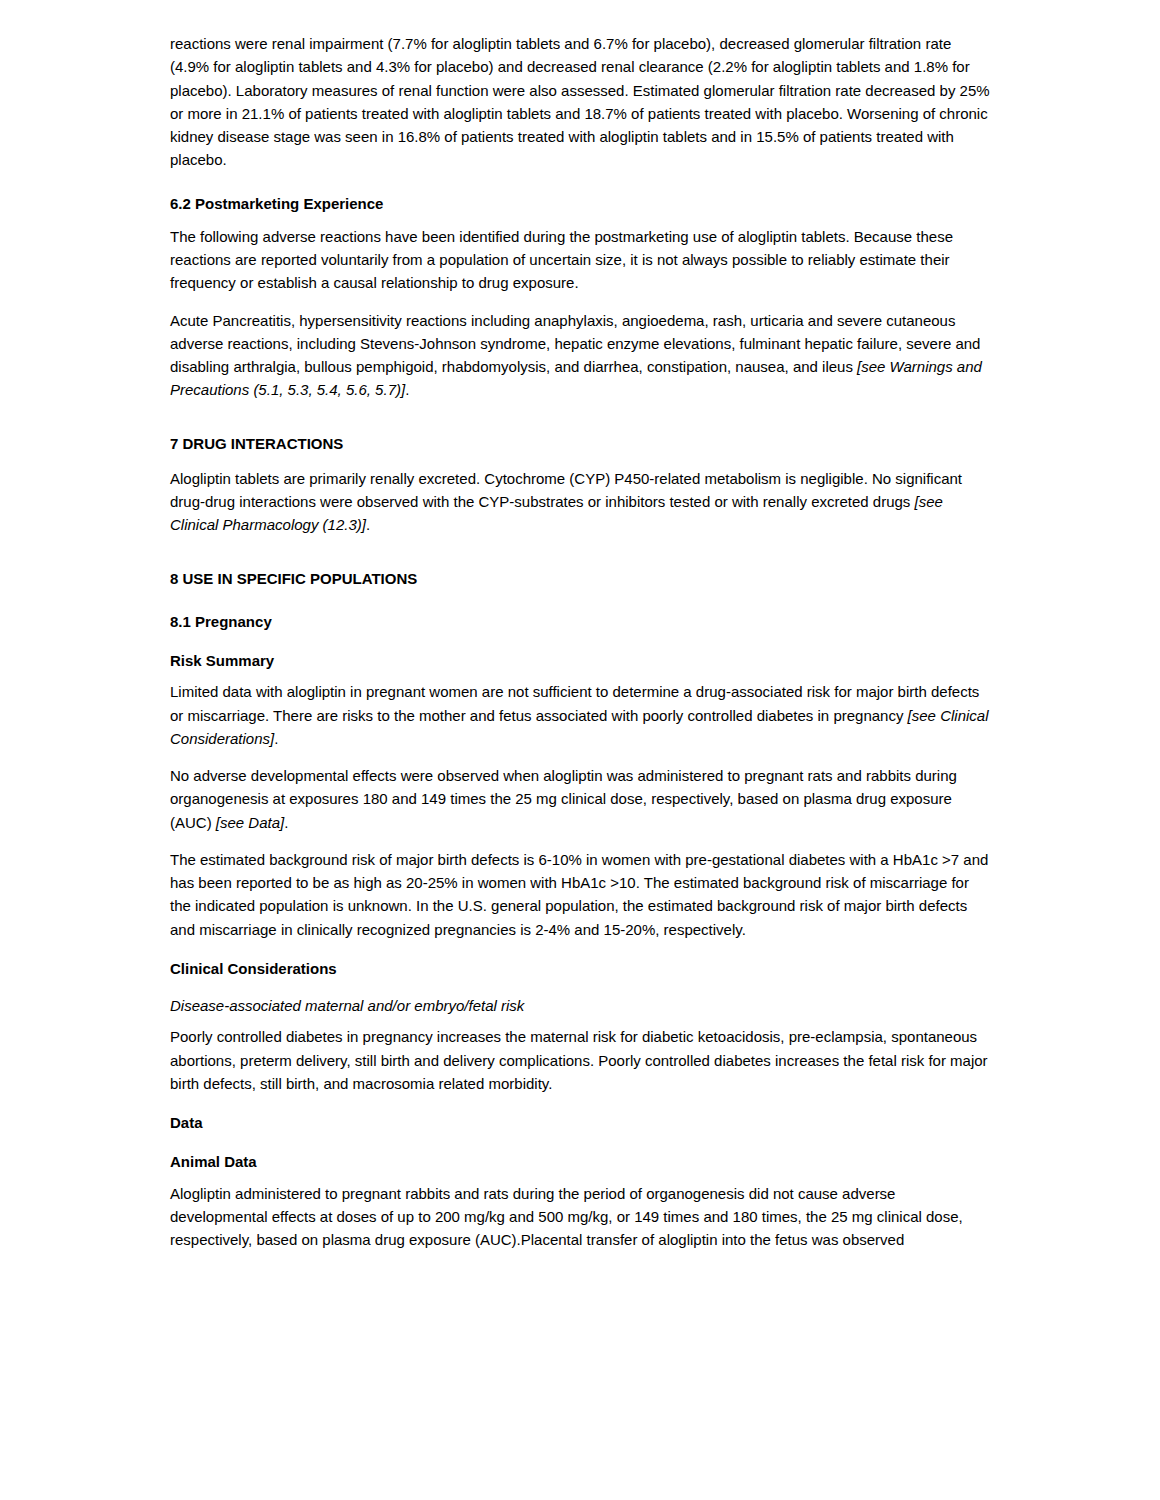reactions were renal impairment (7.7% for alogliptin tablets and 6.7% for placebo), decreased glomerular filtration rate (4.9% for alogliptin tablets and 4.3% for placebo) and decreased renal clearance (2.2% for alogliptin tablets and 1.8% for placebo). Laboratory measures of renal function were also assessed. Estimated glomerular filtration rate decreased by 25% or more in 21.1% of patients treated with alogliptin tablets and 18.7% of patients treated with placebo. Worsening of chronic kidney disease stage was seen in 16.8% of patients treated with alogliptin tablets and in 15.5% of patients treated with placebo.
6.2 Postmarketing Experience
The following adverse reactions have been identified during the postmarketing use of alogliptin tablets. Because these reactions are reported voluntarily from a population of uncertain size, it is not always possible to reliably estimate their frequency or establish a causal relationship to drug exposure.
Acute Pancreatitis, hypersensitivity reactions including anaphylaxis, angioedema, rash, urticaria and severe cutaneous adverse reactions, including Stevens-Johnson syndrome, hepatic enzyme elevations, fulminant hepatic failure, severe and disabling arthralgia, bullous pemphigoid, rhabdomyolysis, and diarrhea, constipation, nausea, and ileus [see Warnings and Precautions (5.1, 5.3, 5.4, 5.6, 5.7)].
7 DRUG INTERACTIONS
Alogliptin tablets are primarily renally excreted. Cytochrome (CYP) P450-related metabolism is negligible. No significant drug-drug interactions were observed with the CYP-substrates or inhibitors tested or with renally excreted drugs [see Clinical Pharmacology (12.3)].
8 USE IN SPECIFIC POPULATIONS
8.1 Pregnancy
Risk Summary
Limited data with alogliptin in pregnant women are not sufficient to determine a drug-associated risk for major birth defects or miscarriage. There are risks to the mother and fetus associated with poorly controlled diabetes in pregnancy [see Clinical Considerations].
No adverse developmental effects were observed when alogliptin was administered to pregnant rats and rabbits during organogenesis at exposures 180 and 149 times the 25 mg clinical dose, respectively, based on plasma drug exposure (AUC) [see Data].
The estimated background risk of major birth defects is 6-10% in women with pre-gestational diabetes with a HbA1c >7 and has been reported to be as high as 20-25% in women with HbA1c >10. The estimated background risk of miscarriage for the indicated population is unknown. In the U.S. general population, the estimated background risk of major birth defects and miscarriage in clinically recognized pregnancies is 2-4% and 15-20%, respectively.
Clinical Considerations
Disease-associated maternal and/or embryo/fetal risk
Poorly controlled diabetes in pregnancy increases the maternal risk for diabetic ketoacidosis, pre-eclampsia, spontaneous abortions, preterm delivery, still birth and delivery complications. Poorly controlled diabetes increases the fetal risk for major birth defects, still birth, and macrosomia related morbidity.
Data
Animal Data
Alogliptin administered to pregnant rabbits and rats during the period of organogenesis did not cause adverse developmental effects at doses of up to 200 mg/kg and 500 mg/kg, or 149 times and 180 times, the 25 mg clinical dose, respectively, based on plasma drug exposure (AUC).Placental transfer of alogliptin into the fetus was observed